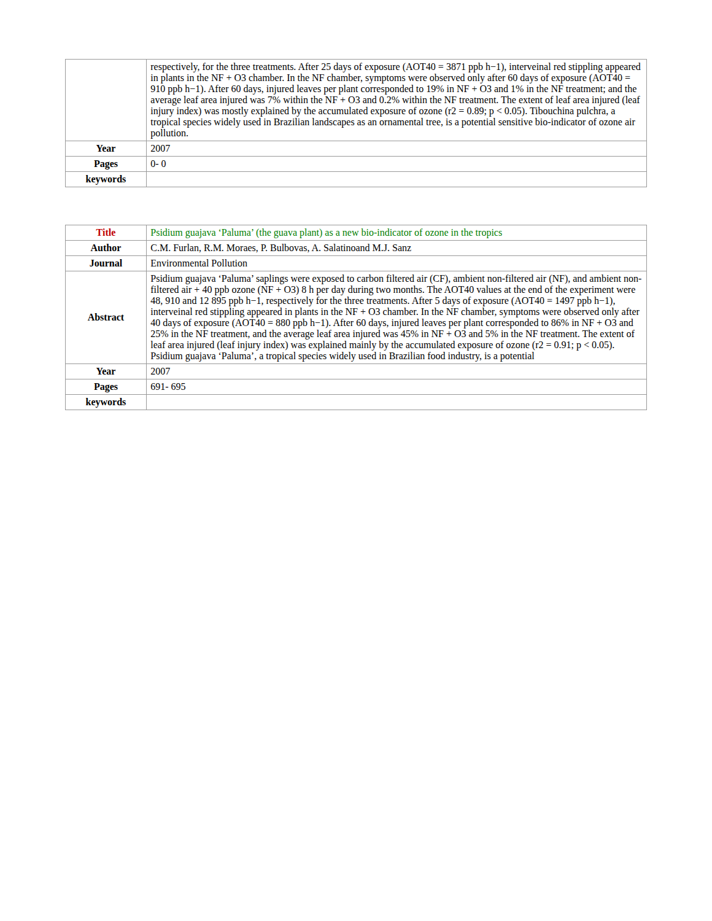| | respectively, for the three treatments. After 25 days of exposure (AOT40 = 3871 ppb h−1), interveinal red stippling appeared in plants in the NF + O3 chamber. In the NF chamber, symptoms were observed only after 60 days of exposure (AOT40 = 910 ppb h−1). After 60 days, injured leaves per plant corresponded to 19% in NF + O3 and 1% in the NF treatment; and the average leaf area injured was 7% within the NF + O3 and 0.2% within the NF treatment. The extent of leaf area injured (leaf injury index) was mostly explained by the accumulated exposure of ozone (r2 = 0.89; p < 0.05). Tibouchina pulchra, a tropical species widely used in Brazilian landscapes as an ornamental tree, is a potential sensitive bio-indicator of ozone air pollution. |
| Year | 2007 |
| Pages | 0- 0 |
| keywords | |
| Title | Psidium guajava ‘Paluma’ (the guava plant) as a new bio-indicator of ozone in the tropics |
| Author | C.M. Furlan, R.M. Moraes, P. Bulbovas, A. Salatinoand M.J. Sanz |
| Journal | Environmental Pollution |
| Abstract | Psidium guajava ‘Paluma’ saplings were exposed to carbon filtered air (CF), ambient non-filtered air (NF), and ambient non-filtered air + 40 ppb ozone (NF + O3) 8 h per day during two months. The AOT40 values at the end of the experiment were 48, 910 and 12 895 ppb h−1, respectively for the three treatments. After 5 days of exposure (AOT40 = 1497 ppb h−1), interveinal red stippling appeared in plants in the NF + O3 chamber. In the NF chamber, symptoms were observed only after 40 days of exposure (AOT40 = 880 ppb h−1). After 60 days, injured leaves per plant corresponded to 86% in NF + O3 and 25% in the NF treatment, and the average leaf area injured was 45% in NF + O3 and 5% in the NF treatment. The extent of leaf area injured (leaf injury index) was explained mainly by the accumulated exposure of ozone (r2 = 0.91; p < 0.05). Psidium guajava ‘Paluma’, a tropical species widely used in Brazilian food industry, is a potential |
| Year | 2007 |
| Pages | 691- 695 |
| keywords | |